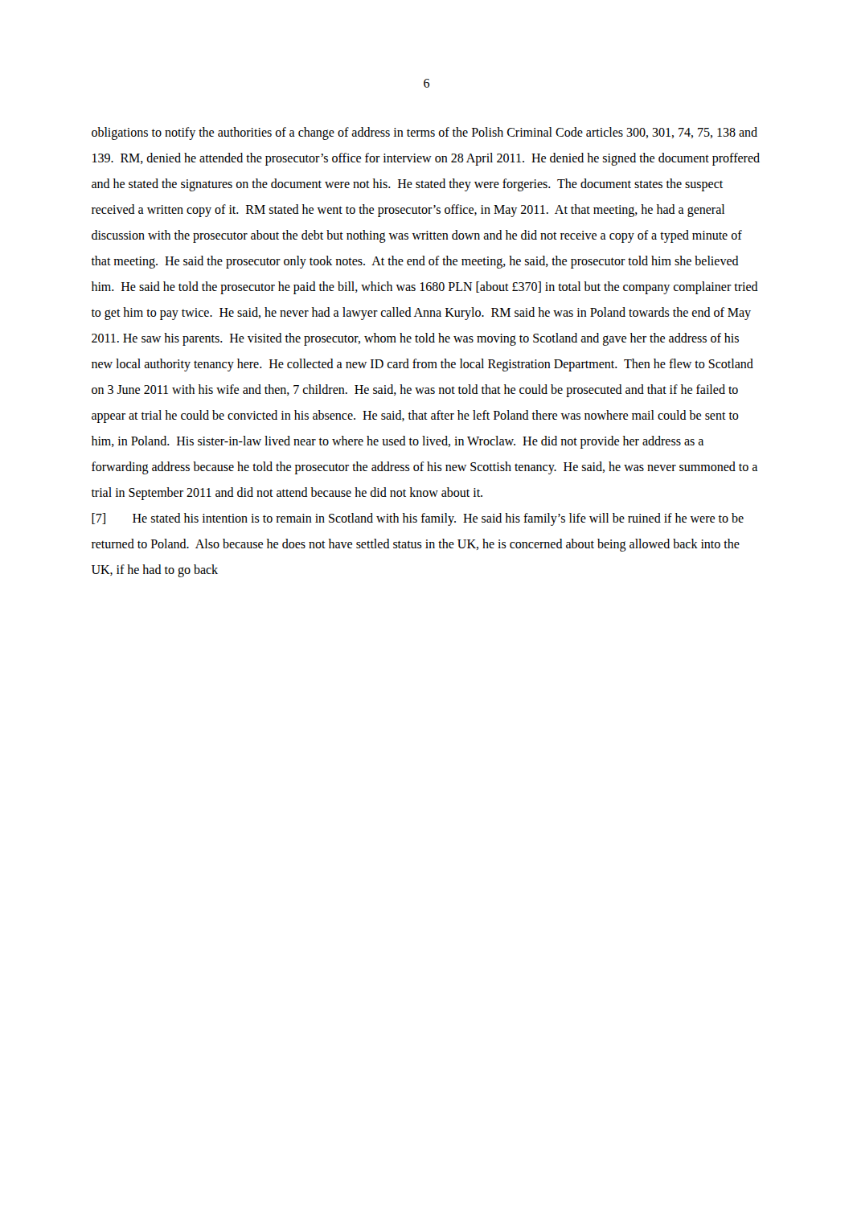6
obligations to notify the authorities of a change of address in terms of the Polish Criminal Code articles 300, 301, 74, 75, 138 and 139. RM, denied he attended the prosecutor’s office for interview on 28 April 2011. He denied he signed the document proffered and he stated the signatures on the document were not his. He stated they were forgeries. The document states the suspect received a written copy of it. RM stated he went to the prosecutor’s office, in May 2011. At that meeting, he had a general discussion with the prosecutor about the debt but nothing was written down and he did not receive a copy of a typed minute of that meeting. He said the prosecutor only took notes. At the end of the meeting, he said, the prosecutor told him she believed him. He said he told the prosecutor he paid the bill, which was 1680 PLN [about £370] in total but the company complainer tried to get him to pay twice. He said, he never had a lawyer called Anna Kurylo. RM said he was in Poland towards the end of May 2011. He saw his parents. He visited the prosecutor, whom he told he was moving to Scotland and gave her the address of his new local authority tenancy here. He collected a new ID card from the local Registration Department. Then he flew to Scotland on 3 June 2011 with his wife and then, 7 children. He said, he was not told that he could be prosecuted and that if he failed to appear at trial he could be convicted in his absence. He said, that after he left Poland there was nowhere mail could be sent to him, in Poland. His sister-in-law lived near to where he used to lived, in Wroclaw. He did not provide her address as a forwarding address because he told the prosecutor the address of his new Scottish tenancy. He said, he was never summoned to a trial in September 2011 and did not attend because he did not know about it.
[7] He stated his intention is to remain in Scotland with his family. He said his family’s life will be ruined if he were to be returned to Poland. Also because he does not have settled status in the UK, he is concerned about being allowed back into the UK, if he had to go back